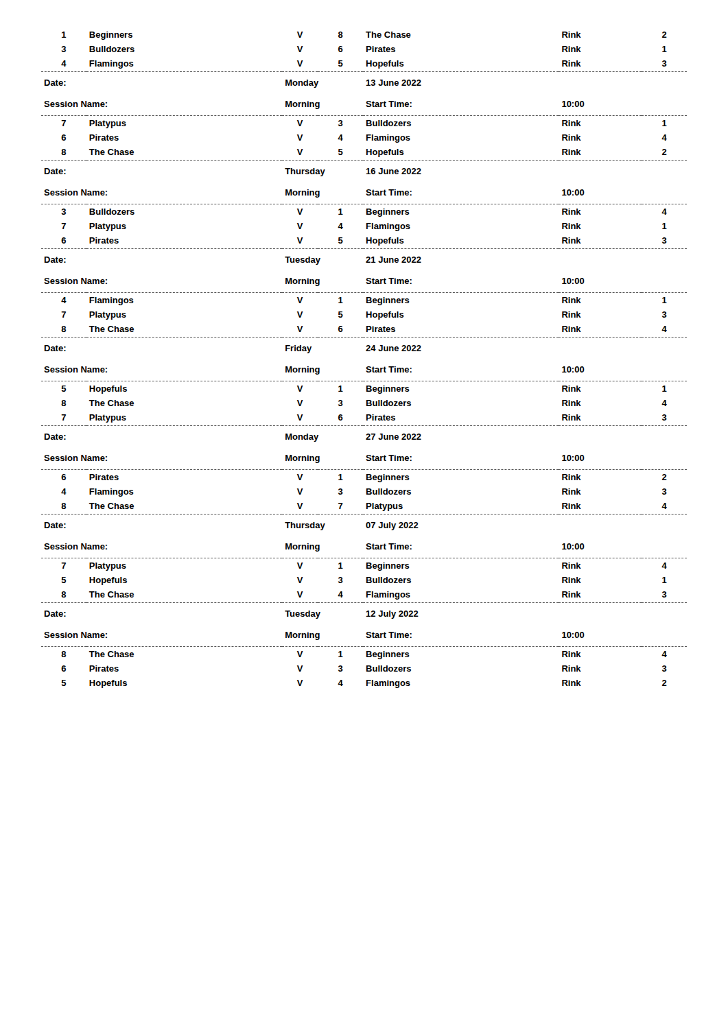| 1 | Beginners | V | 8 | The Chase | Rink | 2 |
| 3 | Bulldozers | V | 6 | Pirates | Rink | 1 |
| 4 | Flamingos | V | 5 | Hopefuls | Rink | 3 |
| Date: | Monday | 13 June 2022 |
| Session Name: | Morning | Start Time: | 10:00 |
| 7 | Platypus | V | 3 | Bulldozers | Rink | 1 |
| 6 | Pirates | V | 4 | Flamingos | Rink | 4 |
| 8 | The Chase | V | 5 | Hopefuls | Rink | 2 |
| Date: | Thursday | 16 June 2022 |
| Session Name: | Morning | Start Time: | 10:00 |
| 3 | Bulldozers | V | 1 | Beginners | Rink | 4 |
| 7 | Platypus | V | 4 | Flamingos | Rink | 1 |
| 6 | Pirates | V | 5 | Hopefuls | Rink | 3 |
| Date: | Tuesday | 21 June 2022 |
| Session Name: | Morning | Start Time: | 10:00 |
| 4 | Flamingos | V | 1 | Beginners | Rink | 1 |
| 7 | Platypus | V | 5 | Hopefuls | Rink | 3 |
| 8 | The Chase | V | 6 | Pirates | Rink | 4 |
| Date: | Friday | 24 June 2022 |
| Session Name: | Morning | Start Time: | 10:00 |
| 5 | Hopefuls | V | 1 | Beginners | Rink | 1 |
| 8 | The Chase | V | 3 | Bulldozers | Rink | 4 |
| 7 | Platypus | V | 6 | Pirates | Rink | 3 |
| Date: | Monday | 27 June 2022 |
| Session Name: | Morning | Start Time: | 10:00 |
| 6 | Pirates | V | 1 | Beginners | Rink | 2 |
| 4 | Flamingos | V | 3 | Bulldozers | Rink | 3 |
| 8 | The Chase | V | 7 | Platypus | Rink | 4 |
| Date: | Thursday | 07 July 2022 |
| Session Name: | Morning | Start Time: | 10:00 |
| 7 | Platypus | V | 1 | Beginners | Rink | 4 |
| 5 | Hopefuls | V | 3 | Bulldozers | Rink | 1 |
| 8 | The Chase | V | 4 | Flamingos | Rink | 3 |
| Date: | Tuesday | 12 July 2022 |
| Session Name: | Morning | Start Time: | 10:00 |
| 8 | The Chase | V | 1 | Beginners | Rink | 4 |
| 6 | Pirates | V | 3 | Bulldozers | Rink | 3 |
| 5 | Hopefuls | V | 4 | Flamingos | Rink | 2 |